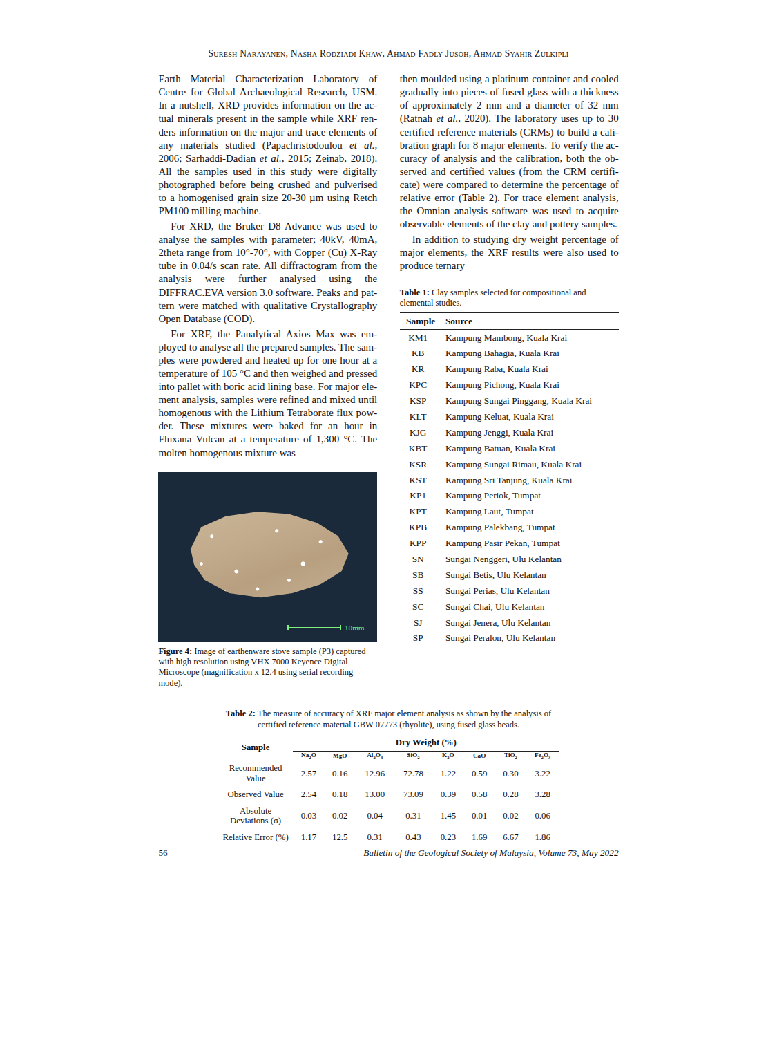Suresh Narayanen, Nasha Rodziadi Khaw, Ahmad Fadly Jusoh, Ahmad Syahir Zulkipli
Earth Material Characterization Laboratory of Centre for Global Archaeological Research, USM. In a nutshell, XRD provides information on the actual minerals present in the sample while XRF renders information on the major and trace elements of any materials studied (Papachristodoulou et al., 2006; Sarhaddi-Dadian et al., 2015; Zeinab, 2018). All the samples used in this study were digitally photographed before being crushed and pulverised to a homogenised grain size 20-30 µm using Retch PM100 milling machine.
For XRD, the Bruker D8 Advance was used to analyse the samples with parameter; 40kV, 40mA, 2theta range from 10°-70°, with Copper (Cu) X-Ray tube in 0.04/s scan rate. All diffractogram from the analysis were further analysed using the DIFFRAC.EVA version 3.0 software. Peaks and pattern were matched with qualitative Crystallography Open Database (COD).
For XRF, the Panalytical Axios Max was employed to analyse all the prepared samples. The samples were powdered and heated up for one hour at a temperature of 105 °C and then weighed and pressed into pallet with boric acid lining base. For major element analysis, samples were refined and mixed until homogenous with the Lithium Tetraborate flux powder. These mixtures were baked for an hour in Fluxana Vulcan at a temperature of 1,300 °C. The molten homogenous mixture was
10mm
Figure 4: Image of earthenware stove sample (P3) captured with high resolution using VHX 7000 Keyence Digital Microscope (magnification x 12.4 using serial recording mode).
then moulded using a platinum container and cooled gradually into pieces of fused glass with a thickness of approximately 2 mm and a diameter of 32 mm (Ratnah et al., 2020). The laboratory uses up to 30 certified reference materials (CRMs) to build a calibration graph for 8 major elements. To verify the accuracy of analysis and the calibration, both the observed and certified values (from the CRM certificate) were compared to determine the percentage of relative error (Table 2). For trace element analysis, the Omnian analysis software was used to acquire observable elements of the clay and pottery samples.
In addition to studying dry weight percentage of major elements, the XRF results were also used to produce ternary
Table 1: Clay samples selected for compositional and elemental studies.
| Sample | Source |
| --- | --- |
| KM1 | Kampung Mambong, Kuala Krai |
| KB | Kampung Bahagia, Kuala Krai |
| KR | Kampung Raba, Kuala Krai |
| KPC | Kampung Pichong, Kuala Krai |
| KSP | Kampung Sungai Pinggang, Kuala Krai |
| KLT | Kampung Keluat, Kuala Krai |
| KJG | Kampung Jenggi, Kuala Krai |
| KBT | Kampung Batuan, Kuala Krai |
| KSR | Kampung Sungai Rimau, Kuala Krai |
| KST | Kampung Sri Tanjung, Kuala Krai |
| KP1 | Kampung Periok, Tumpat |
| KPT | Kampung Laut, Tumpat |
| KPB | Kampung Palekbang, Tumpat |
| KPP | Kampung Pasir Pekan, Tumpat |
| SN | Sungai Nenggeri, Ulu Kelantan |
| SB | Sungai Betis, Ulu Kelantan |
| SS | Sungai Perias, Ulu Kelantan |
| SC | Sungai Chai, Ulu Kelantan |
| SJ | Sungai Jenera, Ulu Kelantan |
| SP | Sungai Peralon, Ulu Kelantan |
Table 2: The measure of accuracy of XRF major element analysis as shown by the analysis of certified reference material GBW 07773 (rhyolite), using fused glass beads.
| Sample | Dry Weight (%) |
| --- | --- |
| Na 2 O | MgO | Al 2 O 3 | SiO 2 | K 2 O | CaO | TiO 2 | Fe 2 O 3 |
| Recommended Value | 2.57 | 0.16 | 12.96 | 72.78 | 1.22 | 0.59 | 0.30 | 3.22 |
| Observed Value | 2.54 | 0.18 | 13.00 | 73.09 | 0.39 | 0.58 | 0.28 | 3.28 |
| Absolute Deviations (σ) | 0.03 | 0.02 | 0.04 | 0.31 | 1.45 | 0.01 | 0.02 | 0.06 |
| Relative Error (%) | 1.17 | 12.5 | 0.31 | 0.43 | 0.23 | 1.69 | 6.67 | 1.86 |
56
Bulletin of the Geological Society of Malaysia, Volume 73, May 2022